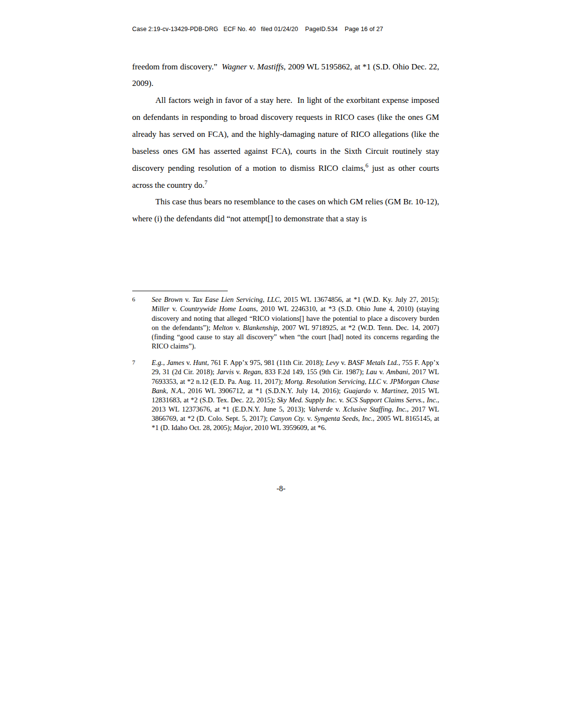Case 2:19-cv-13429-PDB-DRG ECF No. 40 filed 01/24/20 PageID.534 Page 16 of 27
freedom from discovery.” Wagner v. Mastiffs, 2009 WL 5195862, at *1 (S.D. Ohio Dec. 22, 2009).
All factors weigh in favor of a stay here. In light of the exorbitant expense imposed on defendants in responding to broad discovery requests in RICO cases (like the ones GM already has served on FCA), and the highly-damaging nature of RICO allegations (like the baseless ones GM has asserted against FCA), courts in the Sixth Circuit routinely stay discovery pending resolution of a motion to dismiss RICO claims,6 just as other courts across the country do.7
This case thus bears no resemblance to the cases on which GM relies (GM Br. 10-12), where (i) the defendants did “not attempt[] to demonstrate that a stay is
6
See Brown v. Tax Ease Lien Servicing, LLC, 2015 WL 13674856, at *1 (W.D. Ky. July 27, 2015); Miller v. Countrywide Home Loans, 2010 WL 2246310, at *3 (S.D. Ohio June 4, 2010) (staying discovery and noting that alleged “RICO violations[] have the potential to place a discovery burden on the defendants”); Melton v. Blankenship, 2007 WL 9718925, at *2 (W.D. Tenn. Dec. 14, 2007) (finding “good cause to stay all discovery” when “the court [had] noted its concerns regarding the RICO claims”).
7
E.g., James v. Hunt, 761 F. App’x 975, 981 (11th Cir. 2018); Levy v. BASF Metals Ltd., 755 F. App’x 29, 31 (2d Cir. 2018); Jarvis v. Regan, 833 F.2d 149, 155 (9th Cir. 1987); Lau v. Ambani, 2017 WL 7693353, at *2 n.12 (E.D. Pa. Aug. 11, 2017); Mortg. Resolution Servicing, LLC v. JPMorgan Chase Bank, N.A., 2016 WL 3906712, at *1 (S.D.N.Y. July 14, 2016); Guajardo v. Martinez, 2015 WL 12831683, at *2 (S.D. Tex. Dec. 22, 2015); Sky Med. Supply Inc. v. SCS Support Claims Servs., Inc., 2013 WL 12373676, at *1 (E.D.N.Y. June 5, 2013); Valverde v. Xclusive Staffing, Inc., 2017 WL 3866769, at *2 (D. Colo. Sept. 5, 2017); Canyon Cty. v. Syngenta Seeds, Inc., 2005 WL 8165145, at *1 (D. Idaho Oct. 28, 2005); Major, 2010 WL 3959609, at *6.
-8-